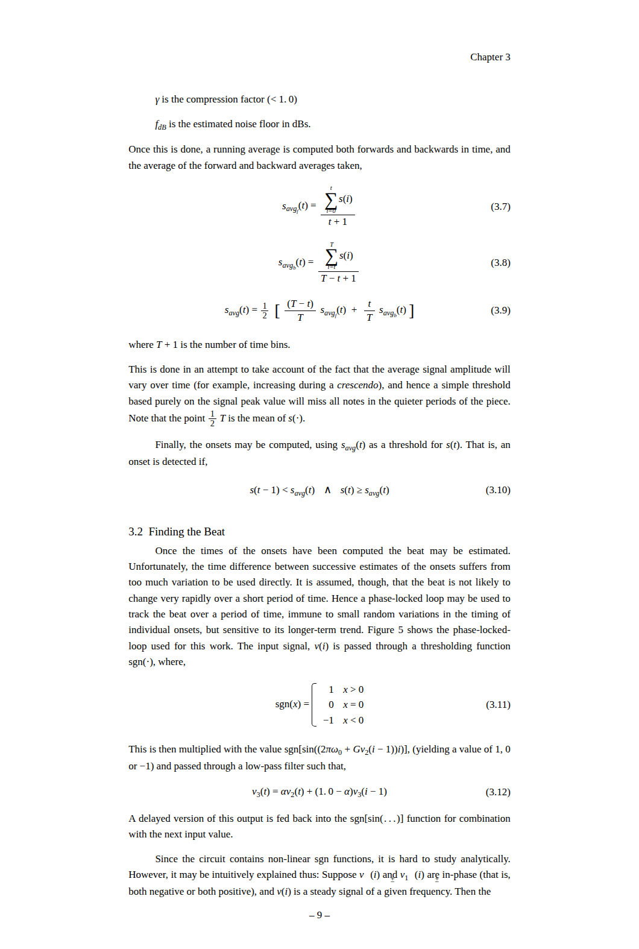Chapter 3
γ is the compression factor (< 1. 0)
fdB is the estimated noise floor in dBs.
Once this is done, a running average is computed both forwards and backwards in time, and the average of the forward and backward averages taken,
savgf(t) = t∑i=0 s(i) t + 1
(3.7)
savgb(t) = T∑i=t s(i) T − t + 1
(3.8)
savg(t) = 12 [ (T − t) T savgf(t) + tT savgb(t) ]
(3.9)
where T + 1 is the number of time bins.
This is done in an attempt to take account of the fact that the average signal amplitude will vary over time (for example, increasing during a crescendo), and hence a simple threshold based purely on the signal peak value will miss all notes in the quieter periods of the piece. Note that the point 12 T is the mean of s(·).
Finally, the onsets may be computed, using savg(t) as a threshold for s(t). That is, an onset is detected if,
s(t − 1) < savg(t) ∧ s(t) ≥ savg(t)
(3.10)
3.2 Finding the Beat
Once the times of the onsets have been computed the beat may be estimated. Unfortunately, the time difference between successive estimates of the onsets suffers from too much variation to be used directly. It is assumed, though, that the beat is not likely to change very rapidly over a short period of time. Hence a phase-locked loop may be used to track the beat over a period of time, immune to small random variations in the timing of individual onsets, but sensitive to its longer-term trend. Figure 5 shows the phase-locked-loop used for this work. The input signal, v(i) is passed through a thresholding function sgn(·), where,
sgn(x) = 1 x > 0 0 x = 0 −1 x < 0
(3.11)
This is then multiplied with the value sgn[sin((2πω 0 + Gv 2(i − 1))i)], (yielding a value of 1, 0 or −1) and passed through a low-pass filter such that,
v 3(t) = αv 2(t) + (1. 0 − α)v 3(i − 1)
(3.12)
A delayed version of this output is fed back into the sgn[sin( . . . )] function for combination with the next input value.
Since the circuit contains non-linear sgn functions, it is hard to study analytically. However, it may be intuitively explained thus: Suppose v+−(i) and v 1+−(i) are in-phase (that is, both negative or both positive), and v(i) is a steady signal of a given frequency. Then the
– 9 –